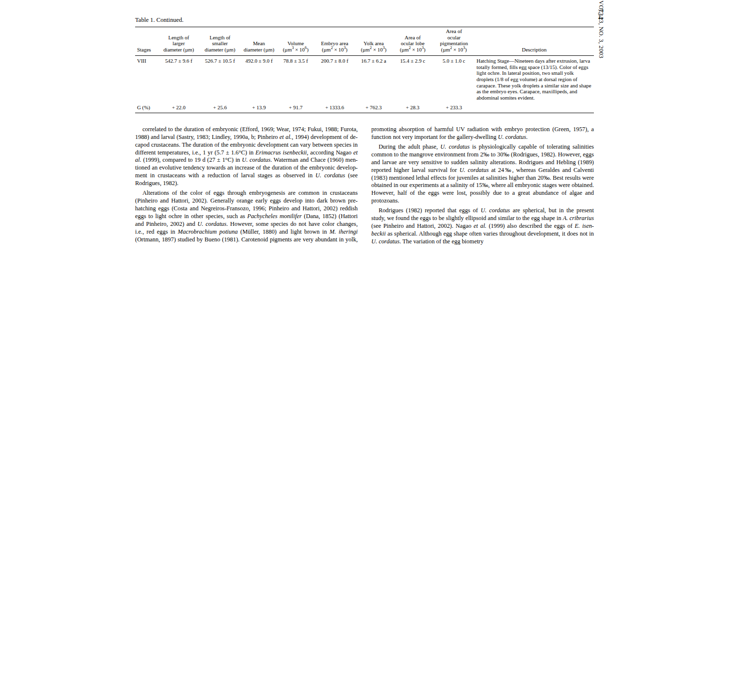734
JOURNAL OF CRUSTACEAN BIOLOGY, VOL. 23, NO. 3, 2003
Table 1. Continued.
| Stages | Length of larger diameter (µm) | Length of smaller diameter (µm) | Mean diameter (µm) | Volume (µm 3 × 10 6 ) | Embryo area (µm 2 × 10 3 ) | Yolk area (µm 2 × 10 3 ) | Area of ocular lobe (µm 2 × 10 3 ) | Area of ocular pigmentation (µm 2 × 10 3 ) | Description |
| --- | --- | --- | --- | --- | --- | --- | --- | --- | --- |
| VIII | 542.7 ± 9.6 f | 526.7 ± 10.5 f | 492.0 ± 9.0 f | 78.8 ± 3.5 f | 200.7 ± 8.0 f | 16.7 ± 6.2 a | 15.4 ± 2.9 c | 5.0 ± 1.0 c | Hatching Stage—Nineteen days after extrusion, larva totally formed, fills egg space (13/15). Color of eggs light ochre. In lateral position, two small yolk droplets (1/8 of egg volume) at dorsal region of carapace. These yolk droplets a similar size and shape as the embryo eyes. Carapace, maxillipeds, and abdominal somites evident. |
| G (%) | + 22.0 | + 25.6 | + 13.9 | + 91.7 | + 1333.6 | + 762.3 | + 28.3 | + 233.3 | |
correlated to the duration of embryonic (Efford, 1969; Wear, 1974; Fukui, 1988; Furota, 1988) and larval (Sastry, 1983; Lindley, 1990a, b; Pinheiro et al., 1994) development of decapod crustaceans. The duration of the embryonic development can vary between species in different temperatures, i.e., 1 yr (5.7 ± 1.6°C) in Erimacrus isenbeckii, according Nagao et al. (1999), compared to 19 d (27 ± 1°C) in U. cordatus. Waterman and Chace (1960) mentioned an evolutive tendency towards an increase of the duration of the embryonic development in crustaceans with a reduction of larval stages as observed in U. cordatus (see Rodrigues, 1982).
Alterations of the color of eggs through embryogenesis are common in crustaceans (Pinheiro and Hattori, 2002). Generally orange early eggs develop into dark brown pre-hatching eggs (Costa and Negreiros-Fransozo, 1996; Pinheiro and Hattori, 2002) reddish eggs to light ochre in other species, such as Pachycheles monilifer (Dana, 1852) (Hattori and Pinheiro, 2002) and U. cordatus. However, some species do not have color changes, i.e., red eggs in Macrobrachium potiuna (Müller, 1880) and light brown in M. iheringi (Ortmann, 1897) studied by Bueno (1981). Carotenoid pigments are very abundant in yolk, promoting absorption of harmful UV radiation with embryo protection (Green, 1957), a function not very important for the gallery-dwelling U. cordatus.
During the adult phase, U. cordatus is physiologically capable of tolerating salinities common to the mangrove environment from 2‰ to 30‰ (Rodrigues, 1982). However, eggs and larvae are very sensitive to sudden salinity alterations. Rodrigues and Hebling (1989) reported higher larval survival for U. cordatus at 24‰, whereas Geraldes and Calventi (1983) mentioned lethal effects for juveniles at salinities higher than 20‰. Best results were obtained in our experiments at a salinity of 15‰, where all embryonic stages were obtained. However, half of the eggs were lost, possibly due to a great abundance of algae and protozoans.
Rodrigues (1982) reported that eggs of U. cordatus are spherical, but in the present study, we found the eggs to be slightly ellipsoid and similar to the egg shape in A. cribrarius (see Pinheiro and Hattori, 2002). Nagao et al. (1999) also described the eggs of E. isenbeckii as spherical. Although egg shape often varies throughout development, it does not in U. cordatus. The variation of the egg biometry